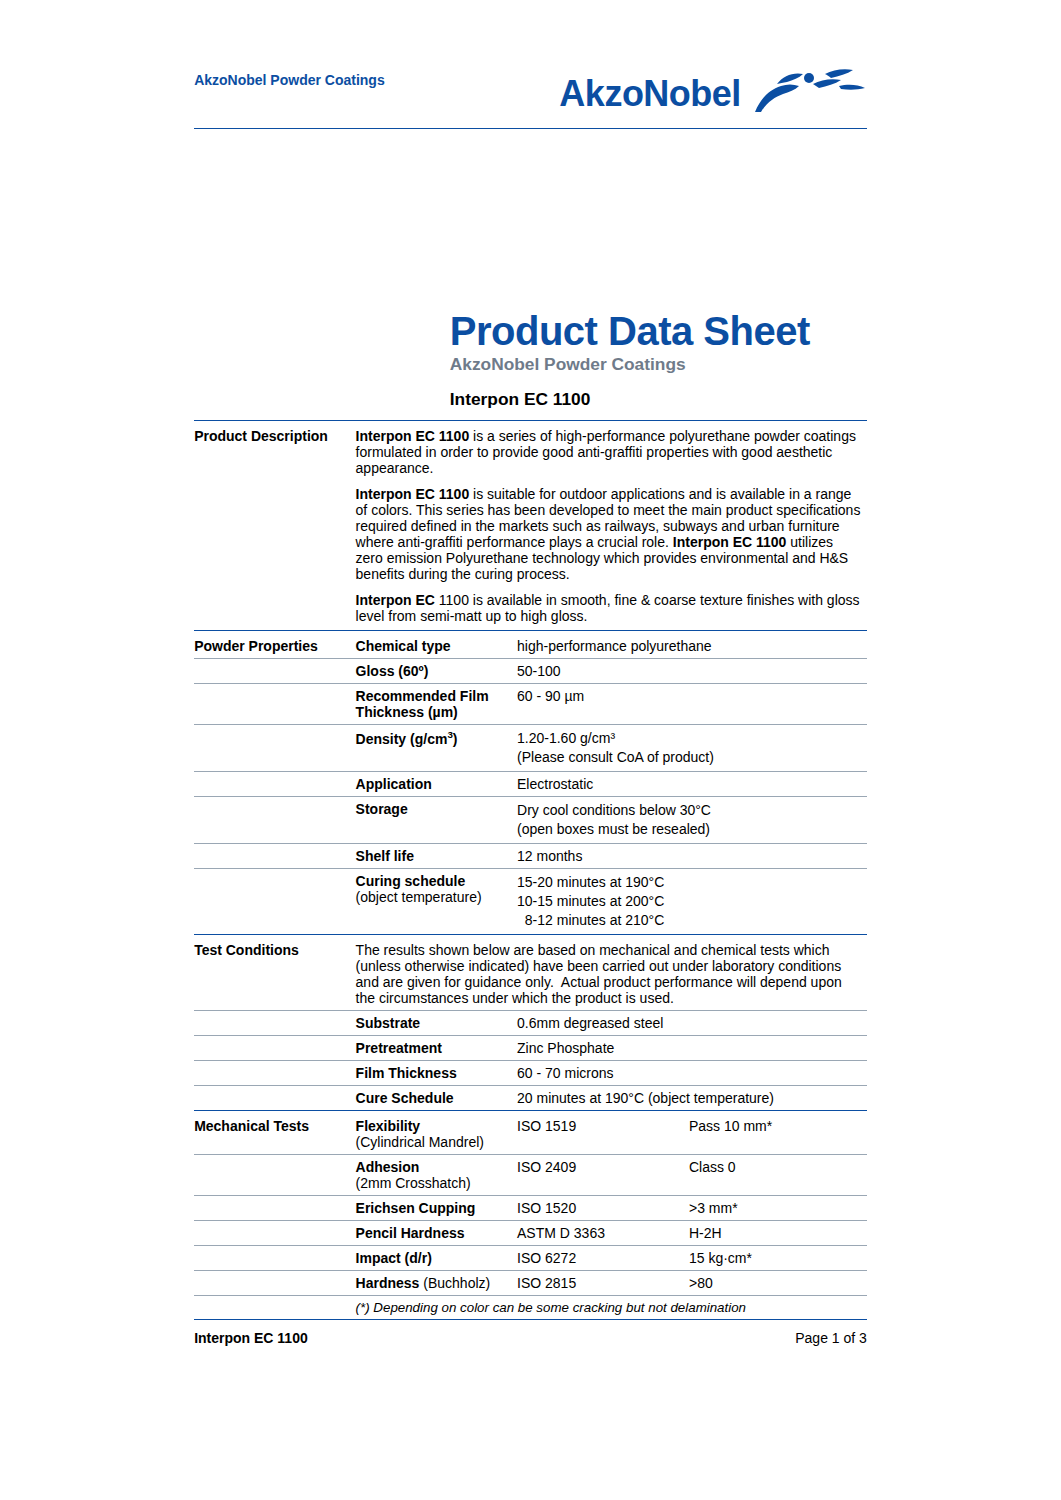AkzoNobel Powder Coatings
AkzoNobel
Product Data Sheet
AkzoNobel Powder Coatings
Interpon EC 1100
| Product Description | Interpon EC 1100 is a series of high-performance polyurethane powder coatings formulated in order to provide good anti-graffiti properties with good aesthetic appearance. Interpon EC 1100 is suitable for outdoor applications and is available in a range of colors. This series has been developed to meet the main product specifications required defined in the markets such as railways, subways and urban furniture where anti-graffiti performance plays a crucial role. Interpon EC 1100 utilizes zero emission Polyurethane technology which provides environmental and H&S benefits during the curing process. Interpon EC 1100 is available in smooth, fine & coarse texture finishes with gloss level from semi-matt up to high gloss. |
| Powder Properties | Chemical type | high-performance polyurethane |
| | Gloss (60º) | 50-100 |
| | Recommended Film Thickness (µm) | 60 - 90 µm |
| | Density (g/cm 3 ) | 1.20-1.60 g/cm³ (Please consult CoA of product) |
| | Application | Electrostatic |
| | Storage | Dry cool conditions below 30°C (open boxes must be resealed) |
| | Shelf life | 12 months |
| | Curing schedule (object temperature) | 15-20 minutes at 190°C 10-15 minutes at 200°C 8-12 minutes at 210°C |
| Test Conditions | The results shown below are based on mechanical and chemical tests which (unless otherwise indicated) have been carried out under laboratory conditions and are given for guidance only. Actual product performance will depend upon the circumstances under which the product is used. |
| | Substrate | 0.6mm degreased steel |
| | Pretreatment | Zinc Phosphate |
| | Film Thickness | 60 - 70 microns |
| | Cure Schedule | 20 minutes at 190°C (object temperature) |
| Mechanical Tests | Flexibility (Cylindrical Mandrel) | / ISO 1519 / Pass 10 mm* / |
| | Adhesion (2mm Crosshatch) | / ISO 2409 / Class 0 / |
| | Erichsen Cupping | / ISO 1520 / >3 mm* / |
| | Pencil Hardness | / ASTM D 3363 / H-2H / |
| | Impact (d/r) | / ISO 6272 / 15 kg·cm* / |
| | Hardness (Buchholz) | / ISO 2815 / >80 / |
| | (*) Depending on color can be some cracking but not delamination |
Interpon EC 1100
Page 1 of 3